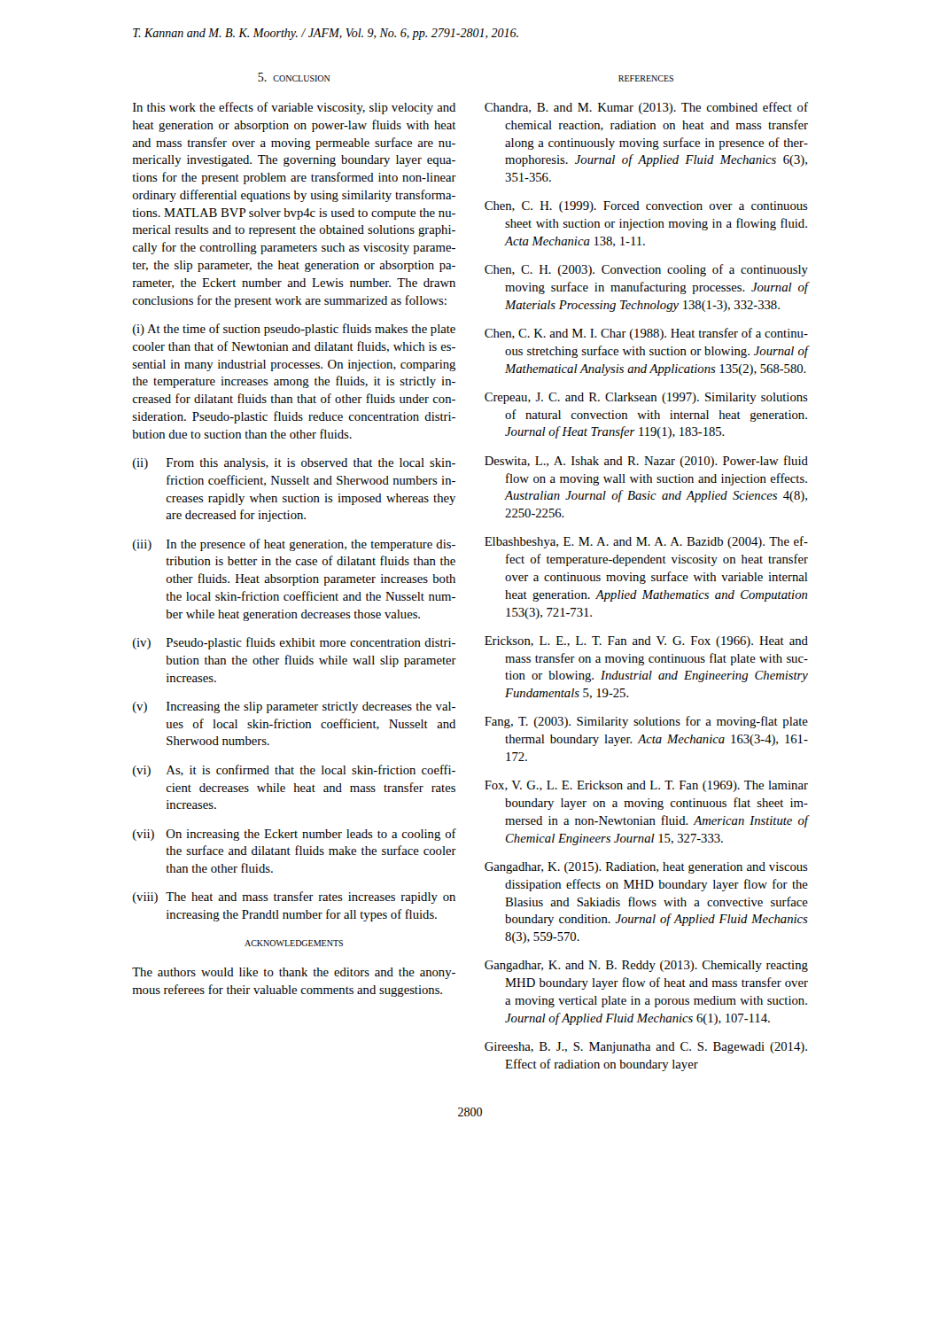T. Kannan and M. B. K. Moorthy. / JAFM, Vol. 9, No. 6, pp. 2791-2801, 2016.
5. Conclusion
In this work the effects of variable viscosity, slip velocity and heat generation or absorption on power-law fluids with heat and mass transfer over a moving permeable surface are numerically investigated. The governing boundary layer equations for the present problem are transformed into non-linear ordinary differential equations by using similarity transformations. MATLAB BVP solver bvp4c is used to compute the numerical results and to represent the obtained solutions graphically for the controlling parameters such as viscosity parameter, the slip parameter, the heat generation or absorption parameter, the Eckert number and Lewis number. The drawn conclusions for the present work are summarized as follows:
(i) At the time of suction pseudo-plastic fluids makes the plate cooler than that of Newtonian and dilatant fluids, which is essential in many industrial processes. On injection, comparing the temperature increases among the fluids, it is strictly increased for dilatant fluids than that of other fluids under consideration. Pseudo-plastic fluids reduce concentration distribution due to suction than the other fluids.
(ii) From this analysis, it is observed that the local skin-friction coefficient, Nusselt and Sherwood numbers increases rapidly when suction is imposed whereas they are decreased for injection.
(iii) In the presence of heat generation, the temperature distribution is better in the case of dilatant fluids than the other fluids. Heat absorption parameter increases both the local skin-friction coefficient and the Nusselt number while heat generation decreases those values.
(iv) Pseudo-plastic fluids exhibit more concentration distribution than the other fluids while wall slip parameter increases.
(v) Increasing the slip parameter strictly decreases the values of local skin-friction coefficient, Nusselt and Sherwood numbers.
(vi) As, it is confirmed that the local skin-friction coefficient decreases while heat and mass transfer rates increases.
(vii) On increasing the Eckert number leads to a cooling of the surface and dilatant fluids make the surface cooler than the other fluids.
(viii) The heat and mass transfer rates increases rapidly on increasing the Prandtl number for all types of fluids.
Acknowledgements
The authors would like to thank the editors and the anonymous referees for their valuable comments and suggestions.
References
Chandra, B. and M. Kumar (2013). The combined effect of chemical reaction, radiation on heat and mass transfer along a continuously moving surface in presence of thermophoresis. Journal of Applied Fluid Mechanics 6(3), 351-356.
Chen, C. H. (1999). Forced convection over a continuous sheet with suction or injection moving in a flowing fluid. Acta Mechanica 138, 1-11.
Chen, C. H. (2003). Convection cooling of a continuously moving surface in manufacturing processes. Journal of Materials Processing Technology 138(1-3), 332-338.
Chen, C. K. and M. I. Char (1988). Heat transfer of a continuous stretching surface with suction or blowing. Journal of Mathematical Analysis and Applications 135(2), 568-580.
Crepeau, J. C. and R. Clarksean (1997). Similarity solutions of natural convection with internal heat generation. Journal of Heat Transfer 119(1), 183-185.
Deswita, L., A. Ishak and R. Nazar (2010). Power-law fluid flow on a moving wall with suction and injection effects. Australian Journal of Basic and Applied Sciences 4(8), 2250-2256.
Elbashbeshya, E. M. A. and M. A. A. Bazidb (2004). The effect of temperature-dependent viscosity on heat transfer over a continuous moving surface with variable internal heat generation. Applied Mathematics and Computation 153(3), 721-731.
Erickson, L. E., L. T. Fan and V. G. Fox (1966). Heat and mass transfer on a moving continuous flat plate with suction or blowing. Industrial and Engineering Chemistry Fundamentals 5, 19-25.
Fang, T. (2003). Similarity solutions for a moving-flat plate thermal boundary layer. Acta Mechanica 163(3-4), 161-172.
Fox, V. G., L. E. Erickson and L. T. Fan (1969). The laminar boundary layer on a moving continuous flat sheet immersed in a non-Newtonian fluid. American Institute of Chemical Engineers Journal 15, 327-333.
Gangadhar, K. (2015). Radiation, heat generation and viscous dissipation effects on MHD boundary layer flow for the Blasius and Sakiadis flows with a convective surface boundary condition. Journal of Applied Fluid Mechanics 8(3), 559-570.
Gangadhar, K. and N. B. Reddy (2013). Chemically reacting MHD boundary layer flow of heat and mass transfer over a moving vertical plate in a porous medium with suction. Journal of Applied Fluid Mechanics 6(1), 107-114.
Gireesha, B. J., S. Manjunatha and C. S. Bagewadi (2014). Effect of radiation on boundary layer
2800